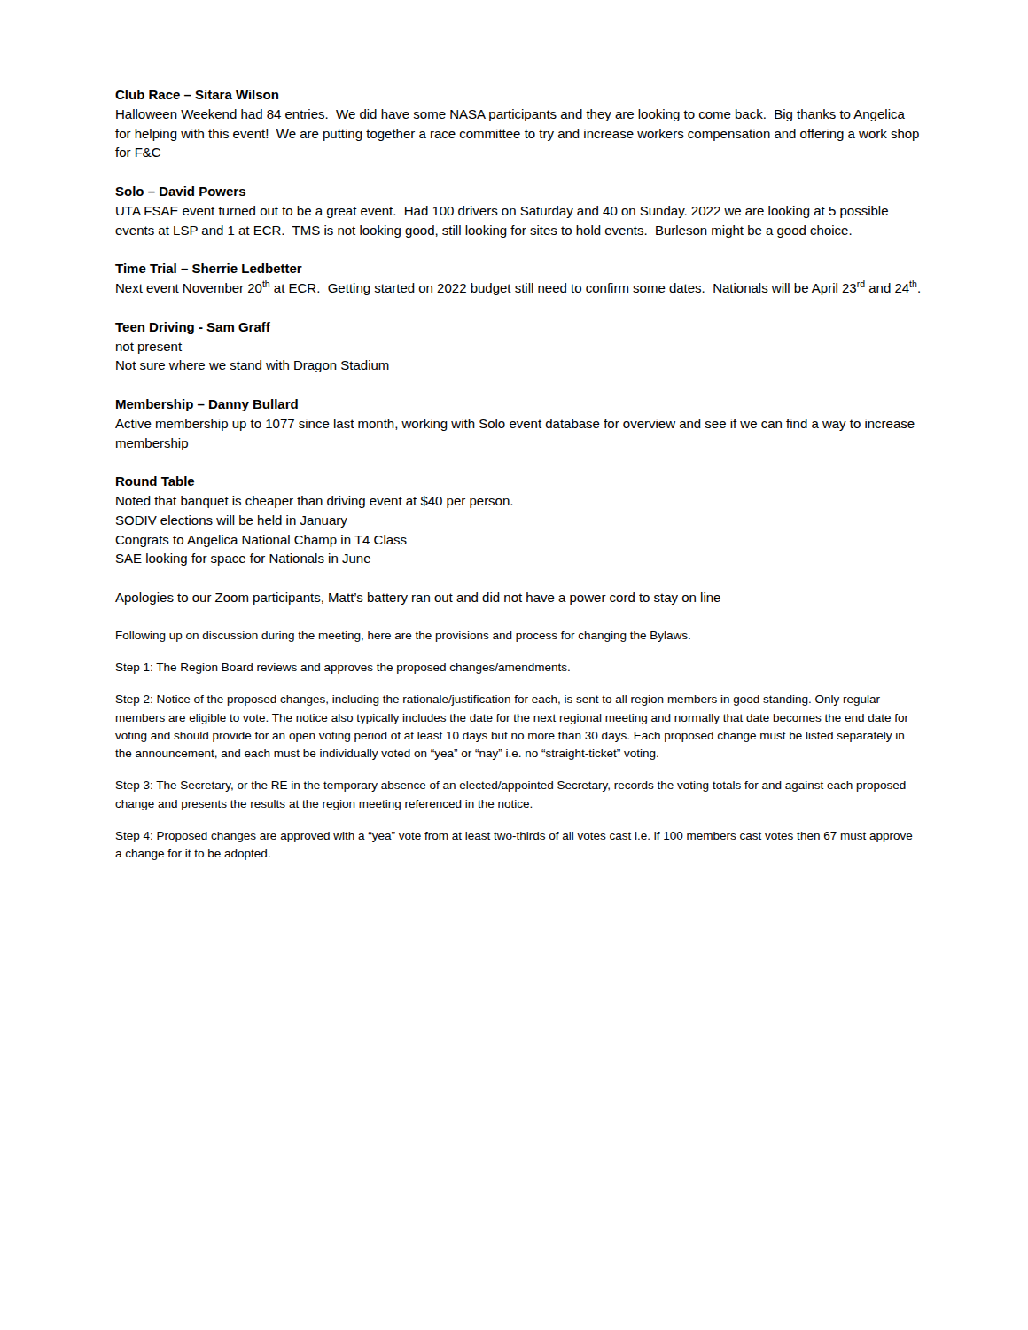Club Race – Sitara Wilson
Halloween Weekend had 84 entries. We did have some NASA participants and they are looking to come back. Big thanks to Angelica for helping with this event! We are putting together a race committee to try and increase workers compensation and offering a work shop for F&C
Solo – David Powers
UTA FSAE event turned out to be a great event. Had 100 drivers on Saturday and 40 on Sunday. 2022 we are looking at 5 possible events at LSP and 1 at ECR. TMS is not looking good, still looking for sites to hold events. Burleson might be a good choice.
Time Trial – Sherrie Ledbetter
Next event November 20th at ECR. Getting started on 2022 budget still need to confirm some dates. Nationals will be April 23rd and 24th.
Teen Driving - Sam Graff
not present
Not sure where we stand with Dragon Stadium
Membership – Danny Bullard
Active membership up to 1077 since last month, working with Solo event database for overview and see if we can find a way to increase membership
Round Table
Noted that banquet is cheaper than driving event at $40 per person.
SODIV elections will be held in January
Congrats to Angelica National Champ in T4 Class
SAE looking for space for Nationals in June
Apologies to our Zoom participants, Matt’s battery ran out and did not have a power cord to stay on line
Following up on discussion during the meeting, here are the provisions and process for changing the Bylaws.
Step 1: The Region Board reviews and approves the proposed changes/amendments.
Step 2: Notice of the proposed changes, including the rationale/justification for each, is sent to all region members in good standing. Only regular members are eligible to vote. The notice also typically includes the date for the next regional meeting and normally that date becomes the end date for voting and should provide for an open voting period of at least 10 days but no more than 30 days. Each proposed change must be listed separately in the announcement, and each must be individually voted on “yea” or “nay” i.e. no “straight-ticket” voting.
Step 3: The Secretary, or the RE in the temporary absence of an elected/appointed Secretary, records the voting totals for and against each proposed change and presents the results at the region meeting referenced in the notice.
Step 4: Proposed changes are approved with a “yea” vote from at least two-thirds of all votes cast i.e. if 100 members cast votes then 67 must approve a change for it to be adopted.